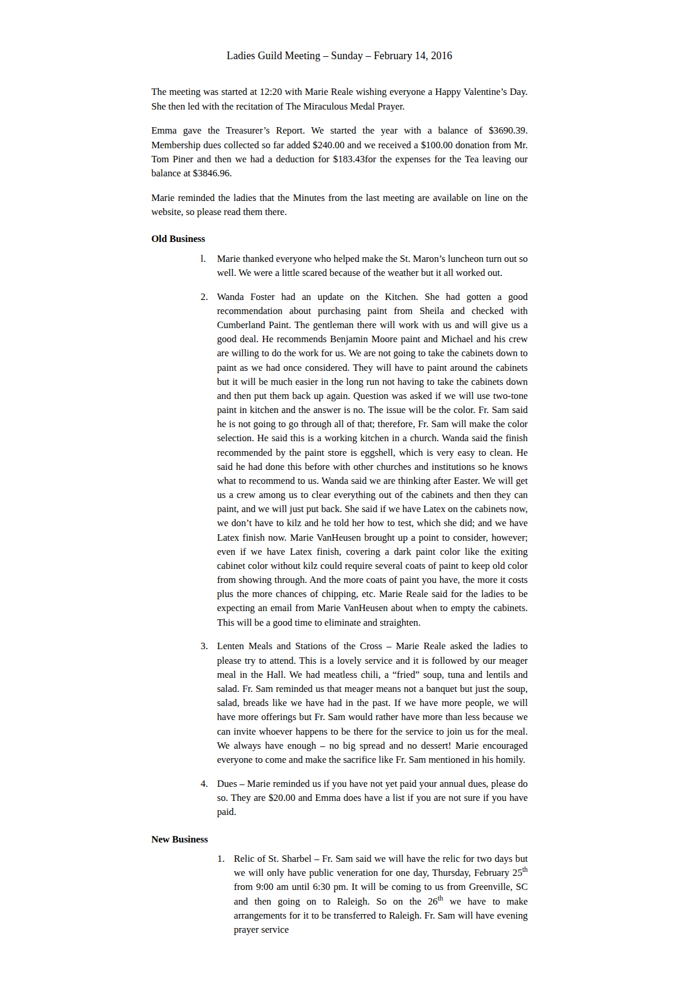Ladies Guild Meeting – Sunday – February 14, 2016
The meeting was started at 12:20 with Marie Reale wishing everyone a Happy Valentine’s Day. She then led with the recitation of The Miraculous Medal Prayer.
Emma gave the Treasurer’s Report. We started the year with a balance of $3690.39. Membership dues collected so far added $240.00 and we received a $100.00 donation from Mr. Tom Piner and then we had a deduction for $183.43for the expenses for the Tea leaving our balance at $3846.96.
Marie reminded the ladies that the Minutes from the last meeting are available on line on the website, so please read them there.
Old Business
l. Marie thanked everyone who helped make the St. Maron’s luncheon turn out so well. We were a little scared because of the weather but it all worked out.
2. Wanda Foster had an update on the Kitchen. She had gotten a good recommendation about purchasing paint from Sheila and checked with Cumberland Paint. The gentleman there will work with us and will give us a good deal. He recommends Benjamin Moore paint and Michael and his crew are willing to do the work for us. We are not going to take the cabinets down to paint as we had once considered. They will have to paint around the cabinets but it will be much easier in the long run not having to take the cabinets down and then put them back up again. Question was asked if we will use two-tone paint in kitchen and the answer is no. The issue will be the color. Fr. Sam said he is not going to go through all of that; therefore, Fr. Sam will make the color selection. He said this is a working kitchen in a church. Wanda said the finish recommended by the paint store is eggshell, which is very easy to clean. He said he had done this before with other churches and institutions so he knows what to recommend to us. Wanda said we are thinking after Easter. We will get us a crew among us to clear everything out of the cabinets and then they can paint, and we will just put back. She said if we have Latex on the cabinets now, we don’t have to kilz and he told her how to test, which she did; and we have Latex finish now. Marie VanHeusen brought up a point to consider, however; even if we have Latex finish, covering a dark paint color like the exiting cabinet color without kilz could require several coats of paint to keep old color from showing through. And the more coats of paint you have, the more it costs plus the more chances of chipping, etc. Marie Reale said for the ladies to be expecting an email from Marie VanHeusen about when to empty the cabinets. This will be a good time to eliminate and straighten.
3. Lenten Meals and Stations of the Cross – Marie Reale asked the ladies to please try to attend. This is a lovely service and it is followed by our meager meal in the Hall. We had meatless chili, a “fried” soup, tuna and lentils and salad. Fr. Sam reminded us that meager means not a banquet but just the soup, salad, breads like we have had in the past. If we have more people, we will have more offerings but Fr. Sam would rather have more than less because we can invite whoever happens to be there for the service to join us for the meal. We always have enough – no big spread and no dessert! Marie encouraged everyone to come and make the sacrifice like Fr. Sam mentioned in his homily.
4. Dues – Marie reminded us if you have not yet paid your annual dues, please do so. They are $20.00 and Emma does have a list if you are not sure if you have paid.
New Business
Relic of St. Sharbel – Fr. Sam said we will have the relic for two days but we will only have public veneration for one day, Thursday, February 25th from 9:00 am until 6:30 pm. It will be coming to us from Greenville, SC and then going on to Raleigh. So on the 26th we have to make arrangements for it to be transferred to Raleigh. Fr. Sam will have evening prayer service